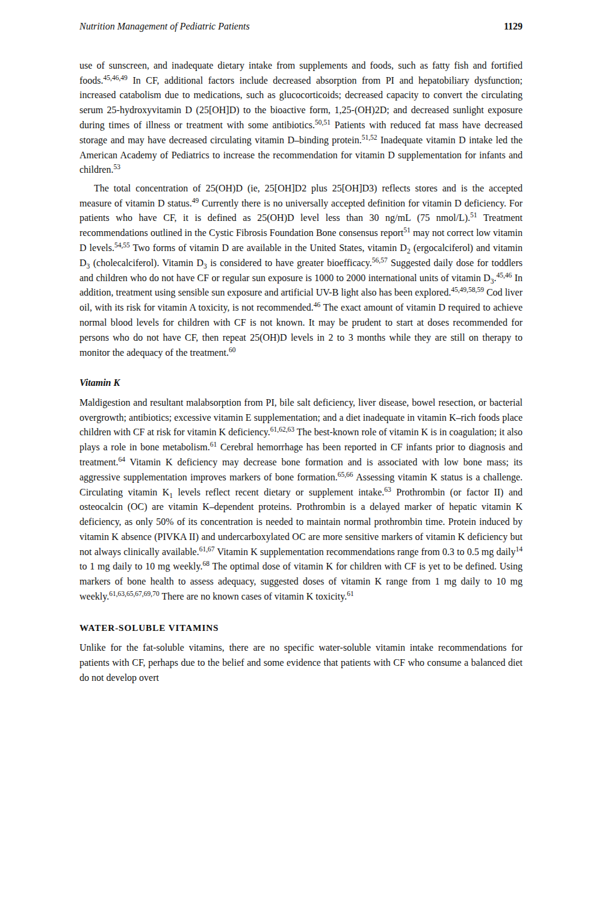Nutrition Management of Pediatric Patients 1129
use of sunscreen, and inadequate dietary intake from supplements and foods, such as fatty fish and fortified foods.45,46,49 In CF, additional factors include decreased absorption from PI and hepatobiliary dysfunction; increased catabolism due to medications, such as glucocorticoids; decreased capacity to convert the circulating serum 25-hydroxyvitamin D (25[OH]D) to the bioactive form, 1,25-(OH)2D; and decreased sunlight exposure during times of illness or treatment with some antibiotics.50,51 Patients with reduced fat mass have decreased storage and may have decreased circulating vitamin D–binding protein.51,52 Inadequate vitamin D intake led the American Academy of Pediatrics to increase the recommendation for vitamin D supplementation for infants and children.53
The total concentration of 25(OH)D (ie, 25[OH]D2 plus 25[OH]D3) reflects stores and is the accepted measure of vitamin D status.49 Currently there is no universally accepted definition for vitamin D deficiency. For patients who have CF, it is defined as 25(OH)D level less than 30 ng/mL (75 nmol/L).51 Treatment recommendations outlined in the Cystic Fibrosis Foundation Bone consensus report51 may not correct low vitamin D levels.54,55 Two forms of vitamin D are available in the United States, vitamin D2 (ergocalciferol) and vitamin D3 (cholecalciferol). Vitamin D3 is considered to have greater bioefficacy.56,57 Suggested daily dose for toddlers and children who do not have CF or regular sun exposure is 1000 to 2000 international units of vitamin D3.45,46 In addition, treatment using sensible sun exposure and artificial UV-B light also has been explored.45,49,58,59 Cod liver oil, with its risk for vitamin A toxicity, is not recommended.46 The exact amount of vitamin D required to achieve normal blood levels for children with CF is not known. It may be prudent to start at doses recommended for persons who do not have CF, then repeat 25(OH)D levels in 2 to 3 months while they are still on therapy to monitor the adequacy of the treatment.60
Vitamin K
Maldigestion and resultant malabsorption from PI, bile salt deficiency, liver disease, bowel resection, or bacterial overgrowth; antibiotics; excessive vitamin E supplementation; and a diet inadequate in vitamin K–rich foods place children with CF at risk for vitamin K deficiency.61,62,63 The best-known role of vitamin K is in coagulation; it also plays a role in bone metabolism.61 Cerebral hemorrhage has been reported in CF infants prior to diagnosis and treatment.64 Vitamin K deficiency may decrease bone formation and is associated with low bone mass; its aggressive supplementation improves markers of bone formation.65,66 Assessing vitamin K status is a challenge. Circulating vitamin K1 levels reflect recent dietary or supplement intake.63 Prothrombin (or factor II) and osteocalcin (OC) are vitamin K–dependent proteins. Prothrombin is a delayed marker of hepatic vitamin K deficiency, as only 50% of its concentration is needed to maintain normal prothrombin time. Protein induced by vitamin K absence (PIVKA II) and undercarboxylated OC are more sensitive markers of vitamin K deficiency but not always clinically available.61,67 Vitamin K supplementation recommendations range from 0.3 to 0.5 mg daily14 to 1 mg daily to 10 mg weekly.68 The optimal dose of vitamin K for children with CF is yet to be defined. Using markers of bone health to assess adequacy, suggested doses of vitamin K range from 1 mg daily to 10 mg weekly.61,63,65,67,69,70 There are no known cases of vitamin K toxicity.61
Water-Soluble Vitamins
Unlike for the fat-soluble vitamins, there are no specific water-soluble vitamin intake recommendations for patients with CF, perhaps due to the belief and some evidence that patients with CF who consume a balanced diet do not develop overt